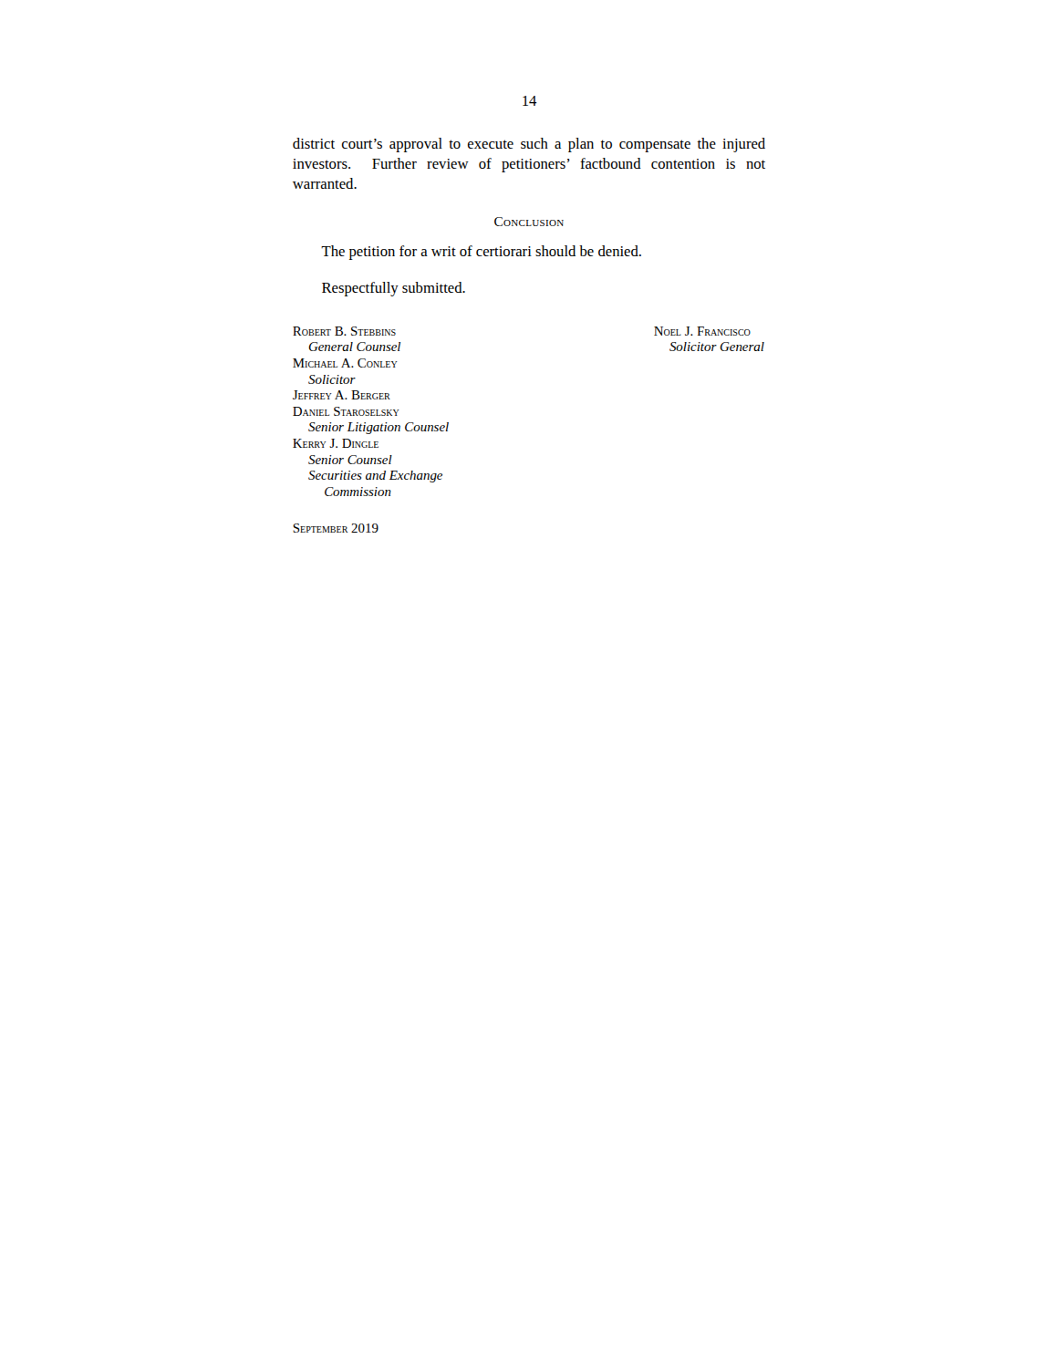14
district court’s approval to execute such a plan to compensate the injured investors. Further review of petitioners’ factbound contention is not warranted.
Conclusion
The petition for a writ of certiorari should be denied.
Respectfully submitted.
Robert B. Stebbins
General Counsel
Michael A. Conley
Solicitor
Jeffrey A. Berger
Daniel Staroselsky
Senior Litigation Counsel
Kerry J. Dingle
Senior Counsel
Securities and Exchange
Commission
September 2019
Noel J. Francisco
Solicitor General